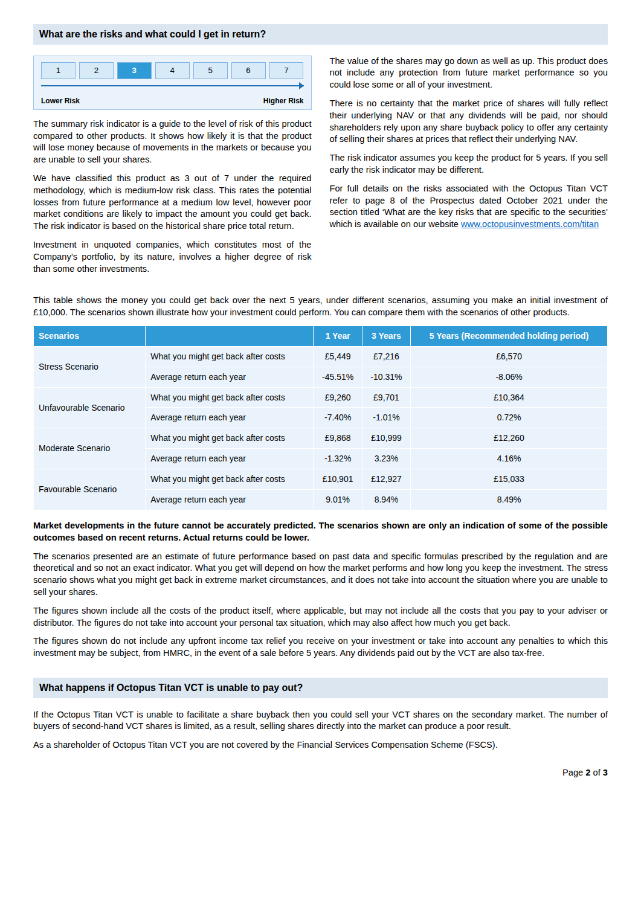What are the risks and what could I get in return?
1 2 3 4 5 6 7
Lower Risk
Higher Risk
The summary risk indicator is a guide to the level of risk of this product compared to other products. It shows how likely it is that the product will lose money because of movements in the markets or because you are unable to sell your shares.
We have classified this product as 3 out of 7 under the required methodology, which is medium-low risk class. This rates the potential losses from future performance at a medium low level, however poor market conditions are likely to impact the amount you could get back. The risk indicator is based on the historical share price total return.
Investment in unquoted companies, which constitutes most of the Company’s portfolio, by its nature, involves a higher degree of risk than some other investments.
The value of the shares may go down as well as up. This product does not include any protection from future market performance so you could lose some or all of your investment.
There is no certainty that the market price of shares will fully reflect their underlying NAV or that any dividends will be paid, nor should shareholders rely upon any share buyback policy to offer any certainty of selling their shares at prices that reflect their underlying NAV.
The risk indicator assumes you keep the product for 5 years. If you sell early the risk indicator may be different.
For full details on the risks associated with the Octopus Titan VCT refer to page 8 of the Prospectus dated October 2021 under the section titled ‘What are the key risks that are specific to the securities’ which is available on our website www.octopusinvestments.com/titan
This table shows the money you could get back over the next 5 years, under different scenarios, assuming you make an initial investment of £10,000. The scenarios shown illustrate how your investment could perform. You can compare them with the scenarios of other products.
| Scenarios | | 1 Year | 3 Years | 5 Years (Recommended holding period) |
| --- | --- | --- | --- | --- |
| Stress Scenario | What you might get back after costs | £5,449 | £7,216 | £6,570 |
| Average return each year | -45.51% | -10.31% | -8.06% |
| Unfavourable Scenario | What you might get back after costs | £9,260 | £9,701 | £10,364 |
| Average return each year | -7.40% | -1.01% | 0.72% |
| Moderate Scenario | What you might get back after costs | £9,868 | £10,999 | £12,260 |
| Average return each year | -1.32% | 3.23% | 4.16% |
| Favourable Scenario | What you might get back after costs | £10,901 | £12,927 | £15,033 |
| Average return each year | 9.01% | 8.94% | 8.49% |
Market developments in the future cannot be accurately predicted. The scenarios shown are only an indication of some of the possible outcomes based on recent returns. Actual returns could be lower.
The scenarios presented are an estimate of future performance based on past data and specific formulas prescribed by the regulation and are theoretical and so not an exact indicator. What you get will depend on how the market performs and how long you keep the investment. The stress scenario shows what you might get back in extreme market circumstances, and it does not take into account the situation where you are unable to sell your shares.
The figures shown include all the costs of the product itself, where applicable, but may not include all the costs that you pay to your adviser or distributor. The figures do not take into account your personal tax situation, which may also affect how much you get back.
The figures shown do not include any upfront income tax relief you receive on your investment or take into account any penalties to which this investment may be subject, from HMRC, in the event of a sale before 5 years. Any dividends paid out by the VCT are also tax-free.
What happens if Octopus Titan VCT is unable to pay out?
If the Octopus Titan VCT is unable to facilitate a share buyback then you could sell your VCT shares on the secondary market. The number of buyers of second-hand VCT shares is limited, as a result, selling shares directly into the market can produce a poor result.
As a shareholder of Octopus Titan VCT you are not covered by the Financial Services Compensation Scheme (FSCS).
Page 2 of 3